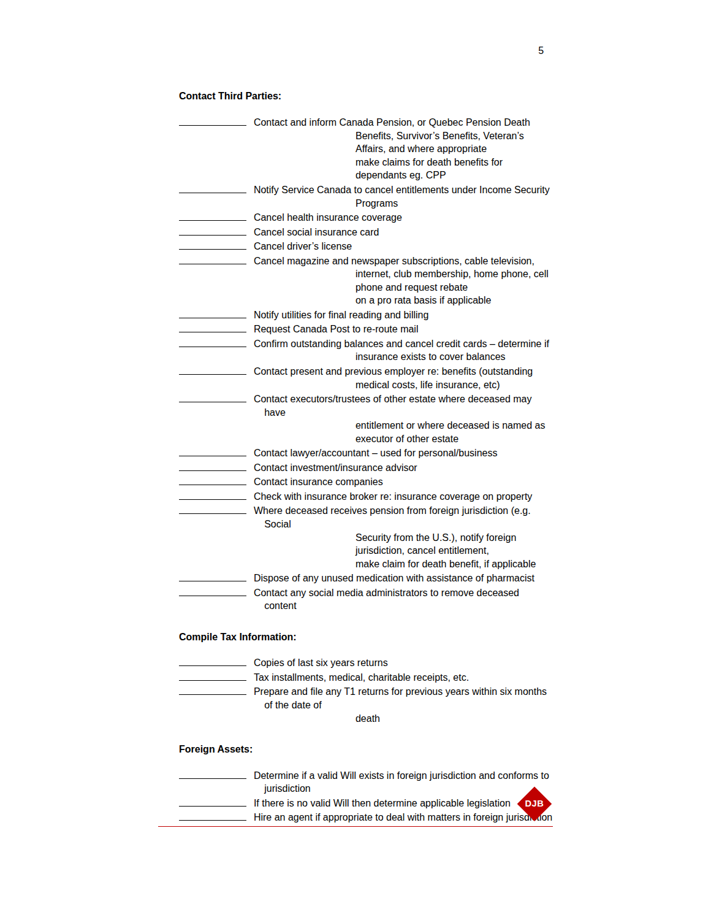5
Contact Third Parties:
Contact and inform Canada Pension, or Quebec Pension Death Benefits, Survivor’s Benefits, Veteran’s Affairs, and where appropriate make claims for death benefits for dependants eg. CPP
Notify Service Canada to cancel entitlements under Income Security Programs
Cancel health insurance coverage
Cancel social insurance card
Cancel driver’s license
Cancel magazine and newspaper subscriptions, cable television, internet, club membership, home phone, cell phone and request rebate on a pro rata basis if applicable
Notify utilities for final reading and billing
Request Canada Post to re-route mail
Confirm outstanding balances and cancel credit cards – determine if insurance exists to cover balances
Contact present and previous employer re: benefits (outstanding medical costs, life insurance, etc)
Contact executors/trustees of other estate where deceased may have entitlement or where deceased is named as executor of other estate
Contact lawyer/accountant – used for personal/business
Contact investment/insurance advisor
Contact insurance companies
Check with insurance broker re: insurance coverage on property
Where deceased receives pension from foreign jurisdiction (e.g. Social Security from the U.S.), notify foreign jurisdiction, cancel entitlement, make claim for death benefit, if applicable
Dispose of any unused medication with assistance of pharmacist
Contact any social media administrators to remove deceased content
Compile Tax Information:
Copies of last six years returns
Tax installments, medical, charitable receipts, etc.
Prepare and file any T1 returns for previous years within six months of the date of death
Foreign Assets:
Determine if a valid Will exists in foreign jurisdiction and conforms to jurisdiction
If there is no valid Will then determine applicable legislation
Hire an agent if appropriate to deal with matters in foreign jurisdiction
DJB